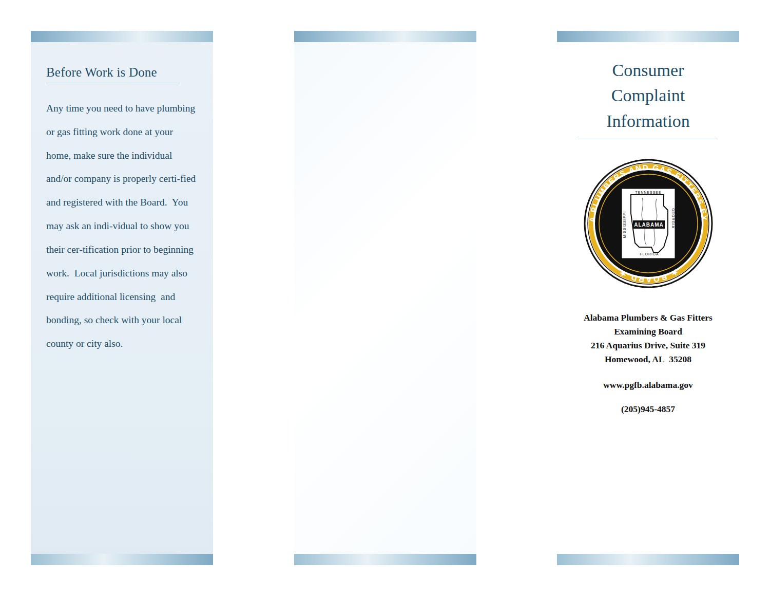Before Work is Done
Any time you need to have plumbing or gas fitting work done at your home, make sure the individual and/or company is properly certi‐fied and registered with the Board. You may ask an indi‐vidual to show you their cer‐tification prior to beginning work. Local jurisdictions may also require additional licensing and bonding, so check with your local county or city also.
Consumer
Complaint
Information
ALABAMA PLUMBERS AND GAS FITTERS EXAMINING ★ BOARD ★ TENNESSEE MISSISSIPPI GEORGIA FLORIDA ALABAMA
Alabama Plumbers & Gas Fitters
Examining Board
216 Aquarius Drive, Suite 319
Homewood, AL 35208
www.pgfb.alabama.gov
(205)945-4857